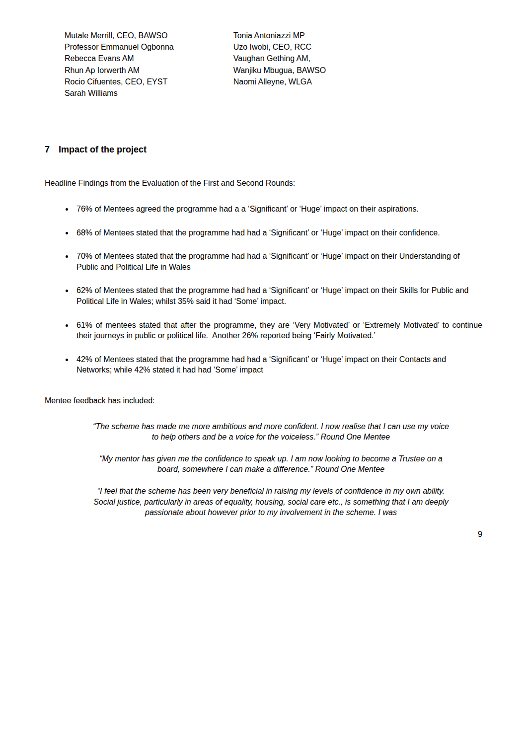Mutale Merrill, CEO, BAWSO
Professor Emmanuel Ogbonna
Rebecca Evans AM
Rhun Ap Iorwerth AM
Rocio Cifuentes, CEO, EYST
Sarah Williams
Tonia Antoniazzi MP
Uzo Iwobi, CEO, RCC
Vaughan Gething AM,
Wanjiku Mbugua, BAWSO
Naomi Alleyne, WLGA
7 Impact of the project
Headline Findings from the Evaluation of the First and Second Rounds:
76% of Mentees agreed the programme had a a ‘Significant’ or ‘Huge’ impact on their aspirations.
68% of Mentees stated that the programme had had a ‘Significant’ or ‘Huge’ impact on their confidence.
70% of Mentees stated that the programme had had a ‘Significant’ or ‘Huge’ impact on their Understanding of Public and Political Life in Wales
62% of Mentees stated that the programme had had a ‘Significant’ or ‘Huge’ impact on their Skills for Public and Political Life in Wales; whilst 35% said it had ‘Some’ impact.
61% of mentees stated that after the programme, they are ‘Very Motivated’ or ‘Extremely Motivated’ to continue their journeys in public or political life. Another 26% reported being ‘Fairly Motivated.’
42% of Mentees stated that the programme had had a ‘Significant’ or ‘Huge’ impact on their Contacts and Networks; while 42% stated it had had ‘Some’ impact
Mentee feedback has included:
“The scheme has made me more ambitious and more confident. I now realise that I can use my voice to help others and be a voice for the voiceless.” Round One Mentee
“My mentor has given me the confidence to speak up. I am now looking to become a Trustee on a board, somewhere I can make a difference.” Round One Mentee
“I feel that the scheme has been very beneficial in raising my levels of confidence in my own ability. Social justice, particularly in areas of equality, housing, social care etc., is something that I am deeply passionate about however prior to my involvement in the scheme. I was
9